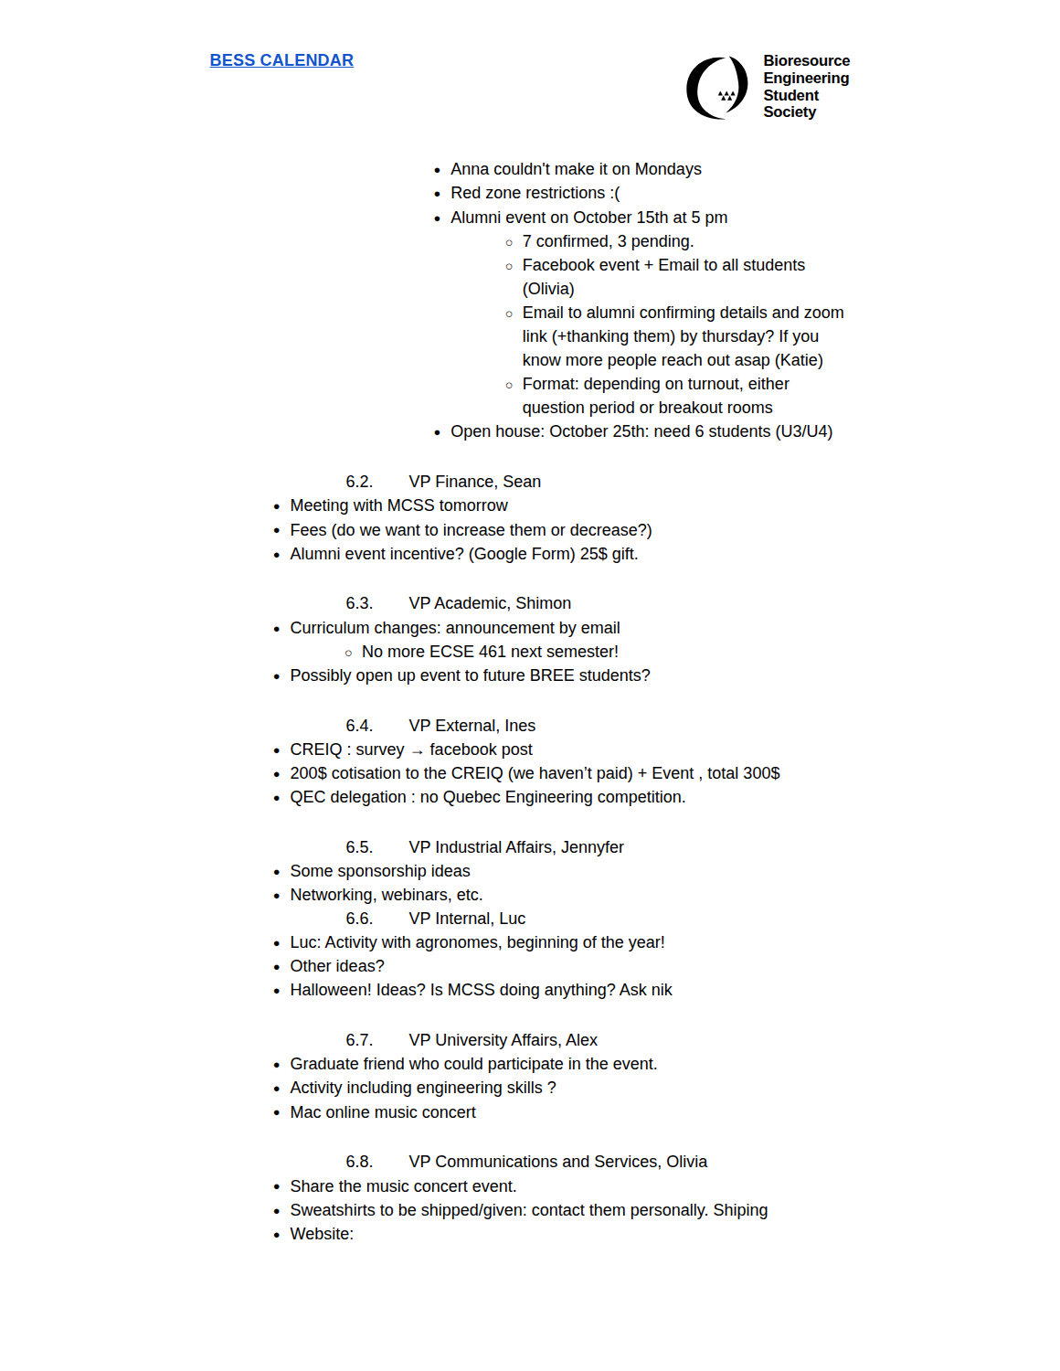BESS CALENDAR
Bioresource
Engineering
Student
Society
Anna couldn't make it on Mondays
Red zone restrictions :(
Alumni event on October 15th at 5 pm
7 confirmed, 3 pending.
Facebook event + Email to all students (Olivia)
Email to alumni confirming details and zoom link (+thanking them) by thursday? If you know more people reach out asap (Katie)
Format: depending on turnout, either question period or breakout rooms
Open house: October 25th: need 6 students (U3/U4)
6.2.
VP Finance, Sean
Meeting with MCSS tomorrow
Fees (do we want to increase them or decrease?)
Alumni event incentive? (Google Form) 25$ gift.
6.3.
VP Academic, Shimon
Curriculum changes: announcement by email
No more ECSE 461 next semester!
Possibly open up event to future BREE students?
6.4.
VP External, Ines
CREIQ : survey → facebook post
200$ cotisation to the CREIQ (we haven’t paid) + Event , total 300$
QEC delegation : no Quebec Engineering competition.
6.5.
VP Industrial Affairs, Jennyfer
Some sponsorship ideas
Networking, webinars, etc.
6.6.
VP Internal, Luc
Luc: Activity with agronomes, beginning of the year!
Other ideas?
Halloween! Ideas? Is MCSS doing anything? Ask nik
6.7.
VP University Affairs, Alex
Graduate friend who could participate in the event.
Activity including engineering skills ?
Mac online music concert
6.8.
VP Communications and Services, Olivia
Share the music concert event.
Sweatshirts to be shipped/given: contact them personally. Shiping
Website: